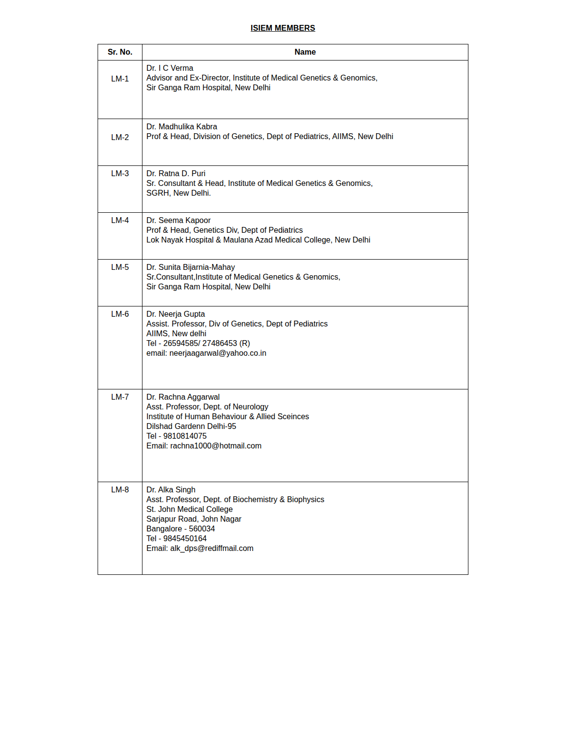ISIEM MEMBERS
| Sr. No. | Name |
| --- | --- |
| LM-1 | Dr. I C Verma Advisor and Ex-Director, Institute of Medical Genetics & Genomics, Sir Ganga Ram Hospital, New Delhi |
| LM-2 | Dr. Madhulika Kabra Prof & Head, Division of Genetics, Dept of Pediatrics, AIIMS, New Delhi |
| LM-3 | Dr. Ratna D. Puri Sr. Consultant & Head, Institute of Medical Genetics & Genomics, SGRH, New Delhi. |
| LM-4 | Dr. Seema Kapoor Prof & Head, Genetics Div, Dept of Pediatrics Lok Nayak Hospital & Maulana Azad Medical College, New Delhi |
| LM-5 | Dr. Sunita Bijarnia-Mahay Sr.Consultant,Institute of Medical Genetics & Genomics, Sir Ganga Ram Hospital, New Delhi |
| LM-6 | Dr. Neerja Gupta Assist. Professor, Div of Genetics, Dept of Pediatrics AIIMS, New delhi Tel - 26594585/ 27486453 (R) email: neerjaagarwal@yahoo.co.in |
| LM-7 | Dr. Rachna Aggarwal Asst. Professor, Dept. of Neurology Institute of Human Behaviour & Allied Sceinces Dilshad Gardenn Delhi-95 Tel - 9810814075 Email: rachna1000@hotmail.com |
| LM-8 | Dr. Alka Singh Asst. Professor, Dept. of Biochemistry & Biophysics St. John Medical College Sarjapur Road, John Nagar Bangalore - 560034 Tel - 9845450164 Email: alk_dps@rediffmail.com |